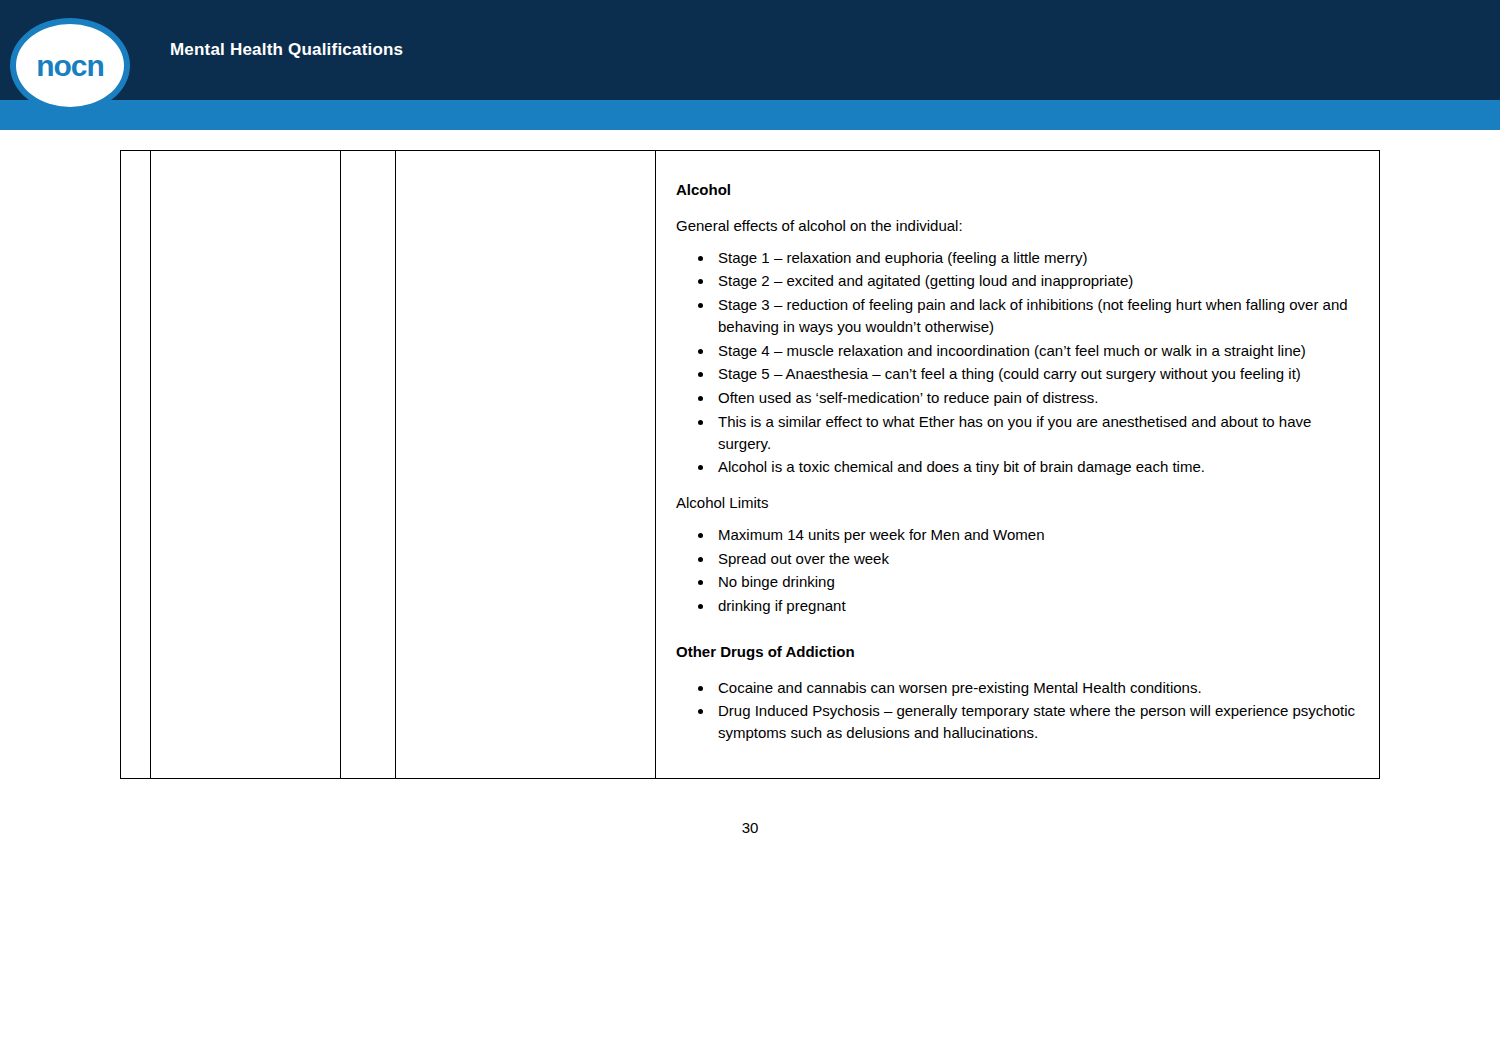Mental Health Qualifications
nocn
| | | | | Alcohol General effects of alcohol on the individual: Stage 1 – relaxation and euphoria (feeling a little merry) Stage 2 – excited and agitated (getting loud and inappropriate) Stage 3 – reduction of feeling pain and lack of inhibitions (not feeling hurt when falling over and behaving in ways you wouldn’t otherwise) Stage 4 – muscle relaxation and incoordination (can’t feel much or walk in a straight line) Stage 5 – Anaesthesia – can’t feel a thing (could carry out surgery without you feeling it) Often used as ‘self-medication’ to reduce pain of distress. This is a similar effect to what Ether has on you if you are anesthetised and about to have surgery. Alcohol is a toxic chemical and does a tiny bit of brain damage each time. Alcohol Limits Maximum 14 units per week for Men and Women Spread out over the week No binge drinking drinking if pregnant Other Drugs of Addiction Cocaine and cannabis can worsen pre-existing Mental Health conditions. Drug Induced Psychosis – generally temporary state where the person will experience psychotic symptoms such as delusions and hallucinations. |
30